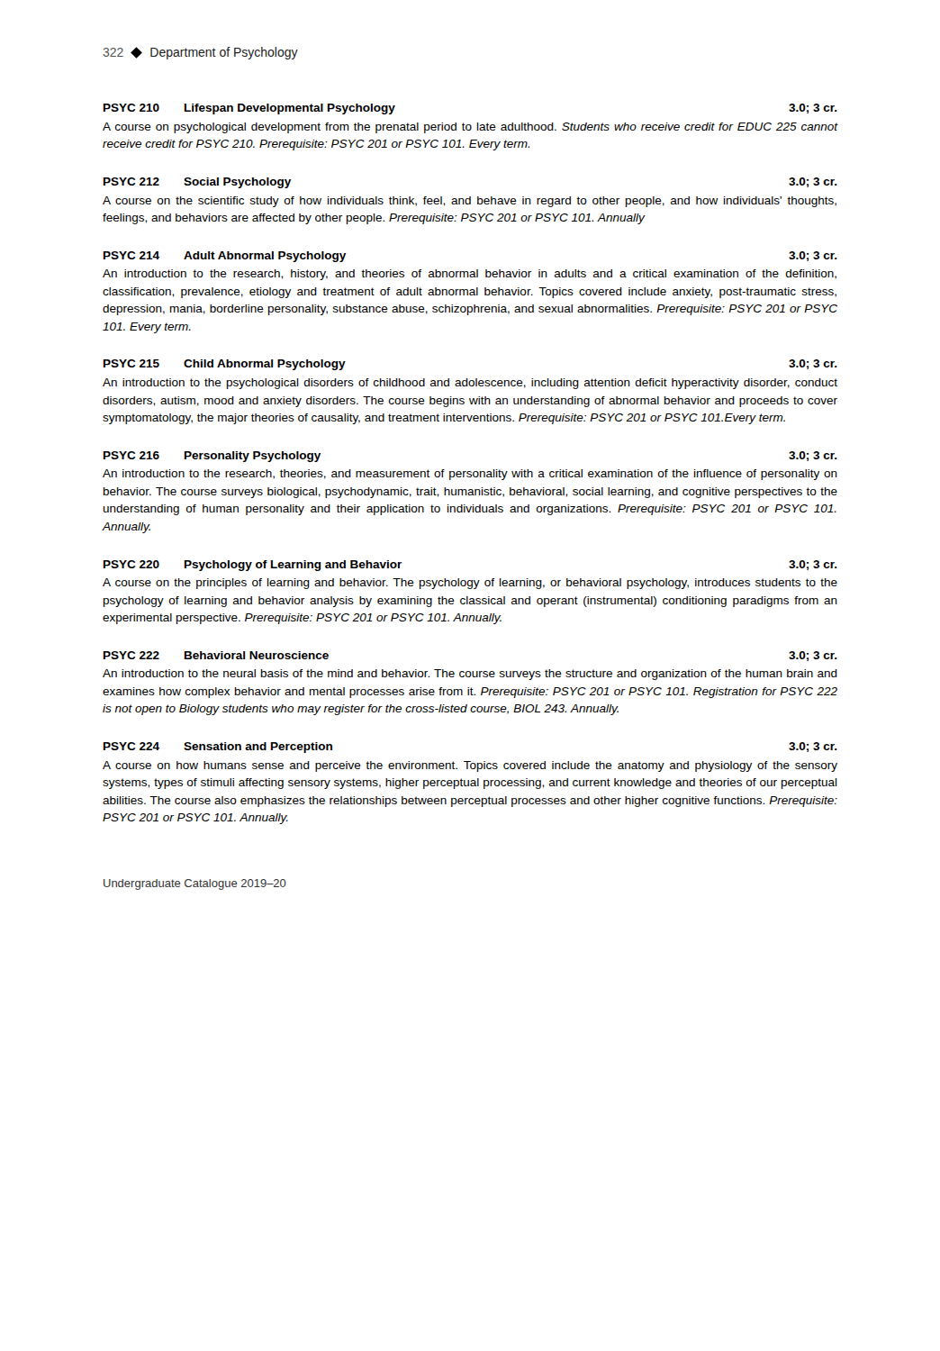322 Department of Psychology
PSYC 210 Lifespan Developmental Psychology 3.0; 3 cr.
A course on psychological development from the prenatal period to late adulthood. Students who receive credit for EDUC 225 cannot receive credit for PSYC 210. Prerequisite: PSYC 201 or PSYC 101. Every term.
PSYC 212 Social Psychology 3.0; 3 cr.
A course on the scientific study of how individuals think, feel, and behave in regard to other people, and how individuals' thoughts, feelings, and behaviors are affected by other people. Prerequisite: PSYC 201 or PSYC 101. Annually
PSYC 214 Adult Abnormal Psychology 3.0; 3 cr.
An introduction to the research, history, and theories of abnormal behavior in adults and a critical examination of the definition, classification, prevalence, etiology and treatment of adult abnormal behavior. Topics covered include anxiety, post-traumatic stress, depression, mania, borderline personality, substance abuse, schizophrenia, and sexual abnormalities. Prerequisite: PSYC 201 or PSYC 101. Every term.
PSYC 215 Child Abnormal Psychology 3.0; 3 cr.
An introduction to the psychological disorders of childhood and adolescence, including attention deficit hyperactivity disorder, conduct disorders, autism, mood and anxiety disorders. The course begins with an understanding of abnormal behavior and proceeds to cover symptomatology, the major theories of causality, and treatment interventions. Prerequisite: PSYC 201 or PSYC 101.Every term.
PSYC 216 Personality Psychology 3.0; 3 cr.
An introduction to the research, theories, and measurement of personality with a critical examination of the influence of personality on behavior. The course surveys biological, psychodynamic, trait, humanistic, behavioral, social learning, and cognitive perspectives to the understanding of human personality and their application to individuals and organizations. Prerequisite: PSYC 201 or PSYC 101. Annually.
PSYC 220 Psychology of Learning and Behavior 3.0; 3 cr.
A course on the principles of learning and behavior. The psychology of learning, or behavioral psychology, introduces students to the psychology of learning and behavior analysis by examining the classical and operant (instrumental) conditioning paradigms from an experimental perspective. Prerequisite: PSYC 201 or PSYC 101. Annually.
PSYC 222 Behavioral Neuroscience 3.0; 3 cr.
An introduction to the neural basis of the mind and behavior. The course surveys the structure and organization of the human brain and examines how complex behavior and mental processes arise from it. Prerequisite: PSYC 201 or PSYC 101. Registration for PSYC 222 is not open to Biology students who may register for the cross-listed course, BIOL 243. Annually.
PSYC 224 Sensation and Perception 3.0; 3 cr.
A course on how humans sense and perceive the environment. Topics covered include the anatomy and physiology of the sensory systems, types of stimuli affecting sensory systems, higher perceptual processing, and current knowledge and theories of our perceptual abilities. The course also emphasizes the relationships between perceptual processes and other higher cognitive functions. Prerequisite: PSYC 201 or PSYC 101. Annually.
Undergraduate Catalogue 2019–20